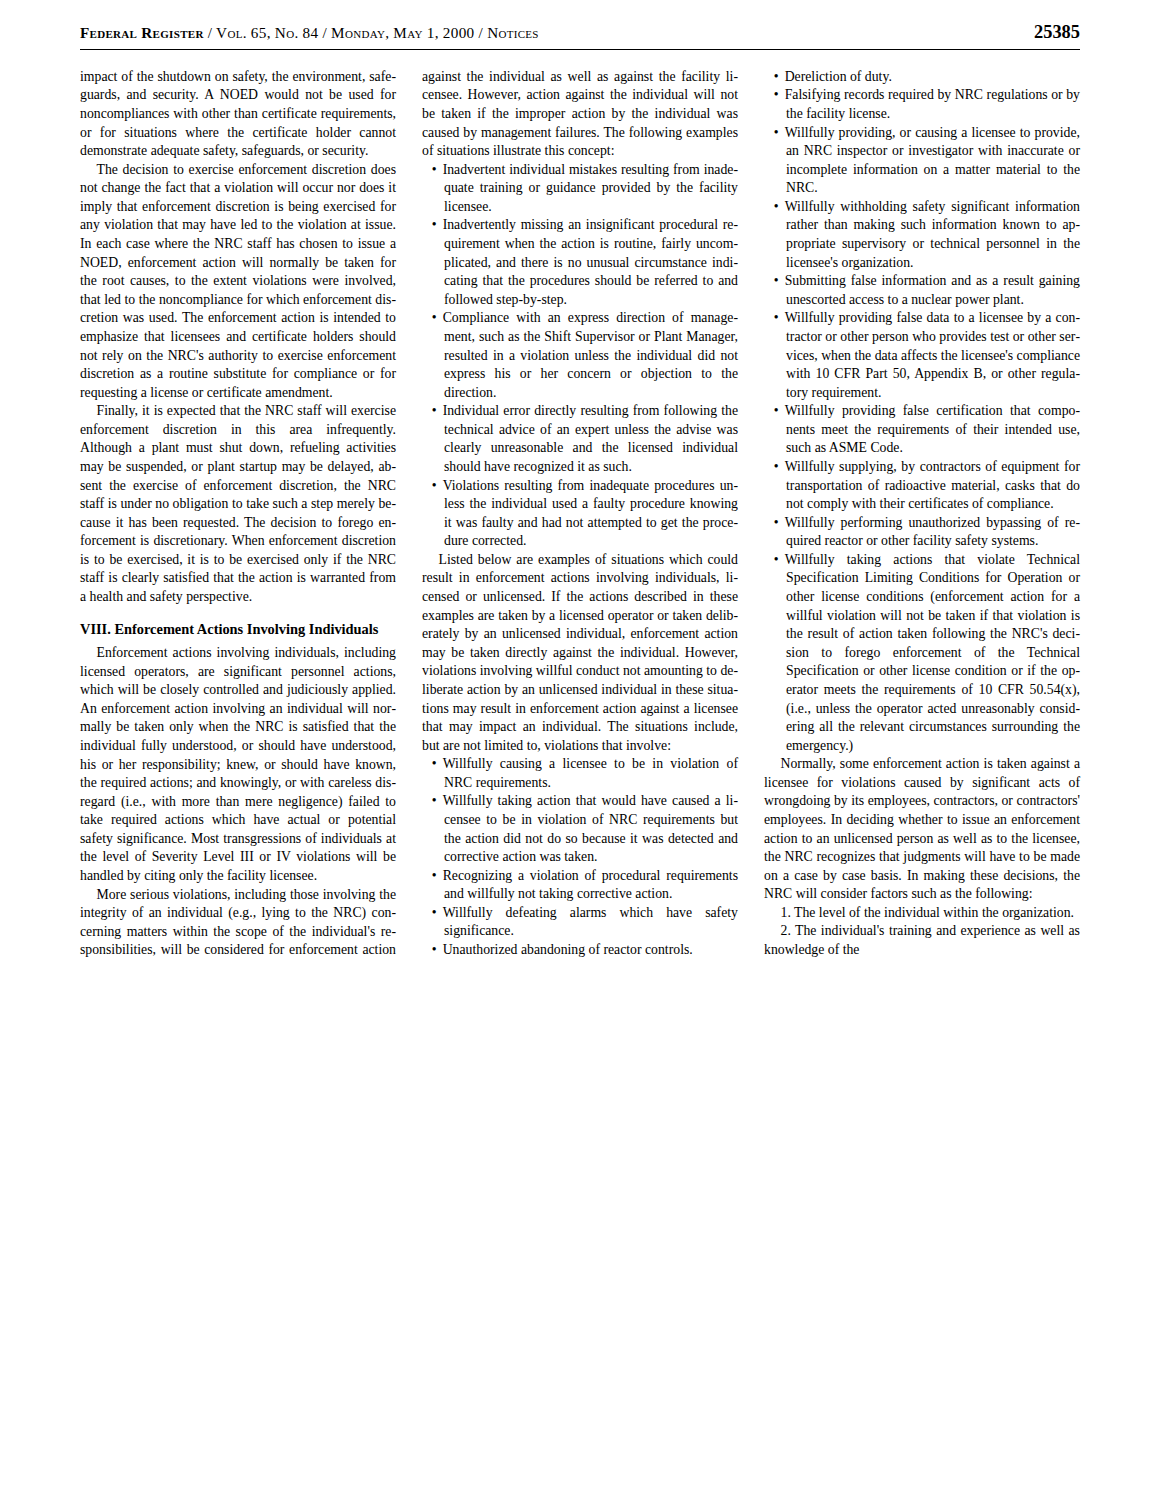Federal Register / Vol. 65, No. 84 / Monday, May 1, 2000 / Notices
25385
impact of the shutdown on safety, the environment, safeguards, and security. A NOED would not be used for noncompliances with other than certificate requirements, or for situations where the certificate holder cannot demonstrate adequate safety, safeguards, or security.
The decision to exercise enforcement discretion does not change the fact that a violation will occur nor does it imply that enforcement discretion is being exercised for any violation that may have led to the violation at issue. In each case where the NRC staff has chosen to issue a NOED, enforcement action will normally be taken for the root causes, to the extent violations were involved, that led to the noncompliance for which enforcement discretion was used. The enforcement action is intended to emphasize that licensees and certificate holders should not rely on the NRC's authority to exercise enforcement discretion as a routine substitute for compliance or for requesting a license or certificate amendment.
Finally, it is expected that the NRC staff will exercise enforcement discretion in this area infrequently. Although a plant must shut down, refueling activities may be suspended, or plant startup may be delayed, absent the exercise of enforcement discretion, the NRC staff is under no obligation to take such a step merely because it has been requested. The decision to forego enforcement is discretionary. When enforcement discretion is to be exercised, it is to be exercised only if the NRC staff is clearly satisfied that the action is warranted from a health and safety perspective.
VIII. Enforcement Actions Involving Individuals
Enforcement actions involving individuals, including licensed operators, are significant personnel actions, which will be closely controlled and judiciously applied. An enforcement action involving an individual will normally be taken only when the NRC is satisfied that the individual fully understood, or should have understood, his or her responsibility; knew, or should have known, the required actions; and knowingly, or with careless disregard (i.e., with more than mere negligence) failed to take required actions which have actual or potential safety significance. Most transgressions of individuals at the level of Severity Level III or IV violations will be handled by citing only the facility licensee.
More serious violations, including those involving the integrity of an individual (e.g., lying to the NRC) concerning matters within the scope of the individual's responsibilities, will be considered for enforcement action against the individual as well as against the facility licensee. However, action against the individual will not be taken if the improper action by the individual was caused by management failures. The following examples of situations illustrate this concept:
Inadvertent individual mistakes resulting from inadequate training or guidance provided by the facility licensee.
Inadvertently missing an insignificant procedural requirement when the action is routine, fairly uncomplicated, and there is no unusual circumstance indicating that the procedures should be referred to and followed step-by-step.
Compliance with an express direction of management, such as the Shift Supervisor or Plant Manager, resulted in a violation unless the individual did not express his or her concern or objection to the direction.
Individual error directly resulting from following the technical advice of an expert unless the advise was clearly unreasonable and the licensed individual should have recognized it as such.
Violations resulting from inadequate procedures unless the individual used a faulty procedure knowing it was faulty and had not attempted to get the procedure corrected.
Listed below are examples of situations which could result in enforcement actions involving individuals, licensed or unlicensed. If the actions described in these examples are taken by a licensed operator or taken deliberately by an unlicensed individual, enforcement action may be taken directly against the individual. However, violations involving willful conduct not amounting to deliberate action by an unlicensed individual in these situations may result in enforcement action against a licensee that may impact an individual. The situations include, but are not limited to, violations that involve:
Willfully causing a licensee to be in violation of NRC requirements.
Willfully taking action that would have caused a licensee to be in violation of NRC requirements but the action did not do so because it was detected and corrective action was taken.
Recognizing a violation of procedural requirements and willfully not taking corrective action.
Willfully defeating alarms which have safety significance.
Unauthorized abandoning of reactor controls.
Dereliction of duty.
Falsifying records required by NRC regulations or by the facility license.
Willfully providing, or causing a licensee to provide, an NRC inspector or investigator with inaccurate or incomplete information on a matter material to the NRC.
Willfully withholding safety significant information rather than making such information known to appropriate supervisory or technical personnel in the licensee's organization.
Submitting false information and as a result gaining unescorted access to a nuclear power plant.
Willfully providing false data to a licensee by a contractor or other person who provides test or other services, when the data affects the licensee's compliance with 10 CFR Part 50, Appendix B, or other regulatory requirement.
Willfully providing false certification that components meet the requirements of their intended use, such as ASME Code.
Willfully supplying, by contractors of equipment for transportation of radioactive material, casks that do not comply with their certificates of compliance.
Willfully performing unauthorized bypassing of required reactor or other facility safety systems.
Willfully taking actions that violate Technical Specification Limiting Conditions for Operation or other license conditions (enforcement action for a willful violation will not be taken if that violation is the result of action taken following the NRC's decision to forego enforcement of the Technical Specification or other license condition or if the operator meets the requirements of 10 CFR 50.54(x), (i.e., unless the operator acted unreasonably considering all the relevant circumstances surrounding the emergency.)
Normally, some enforcement action is taken against a licensee for violations caused by significant acts of wrongdoing by its employees, contractors, or contractors' employees. In deciding whether to issue an enforcement action to an unlicensed person as well as to the licensee, the NRC recognizes that judgments will have to be made on a case by case basis. In making these decisions, the NRC will consider factors such as the following:
The level of the individual within the organization.
The individual's training and experience as well as knowledge of the